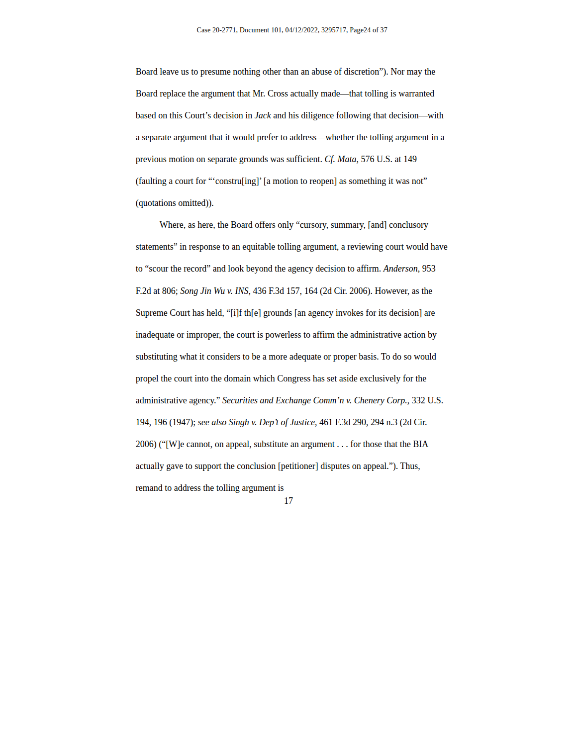Case 20-2771, Document 101, 04/12/2022, 3295717, Page24 of 37
Board leave us to presume nothing other than an abuse of discretion”). Nor may the Board replace the argument that Mr. Cross actually made—that tolling is warranted based on this Court’s decision in Jack and his diligence following that decision—with a separate argument that it would prefer to address—whether the tolling argument in a previous motion on separate grounds was sufficient. Cf. Mata, 576 U.S. at 149 (faulting a court for “‘constru[ing]’ [a motion to reopen] as something it was not” (quotations omitted)).
Where, as here, the Board offers only “cursory, summary, [and] conclusory statements” in response to an equitable tolling argument, a reviewing court would have to “scour the record” and look beyond the agency decision to affirm. Anderson, 953 F.2d at 806; Song Jin Wu v. INS, 436 F.3d 157, 164 (2d Cir. 2006). However, as the Supreme Court has held, “[i]f th[e] grounds [an agency invokes for its decision] are inadequate or improper, the court is powerless to affirm the administrative action by substituting what it considers to be a more adequate or proper basis. To do so would propel the court into the domain which Congress has set aside exclusively for the administrative agency.” Securities and Exchange Comm’n v. Chenery Corp., 332 U.S. 194, 196 (1947); see also Singh v. Dep’t of Justice, 461 F.3d 290, 294 n.3 (2d Cir. 2006) (“[W]e cannot, on appeal, substitute an argument . . . for those that the BIA actually gave to support the conclusion [petitioner] disputes on appeal.”). Thus, remand to address the tolling argument is
17